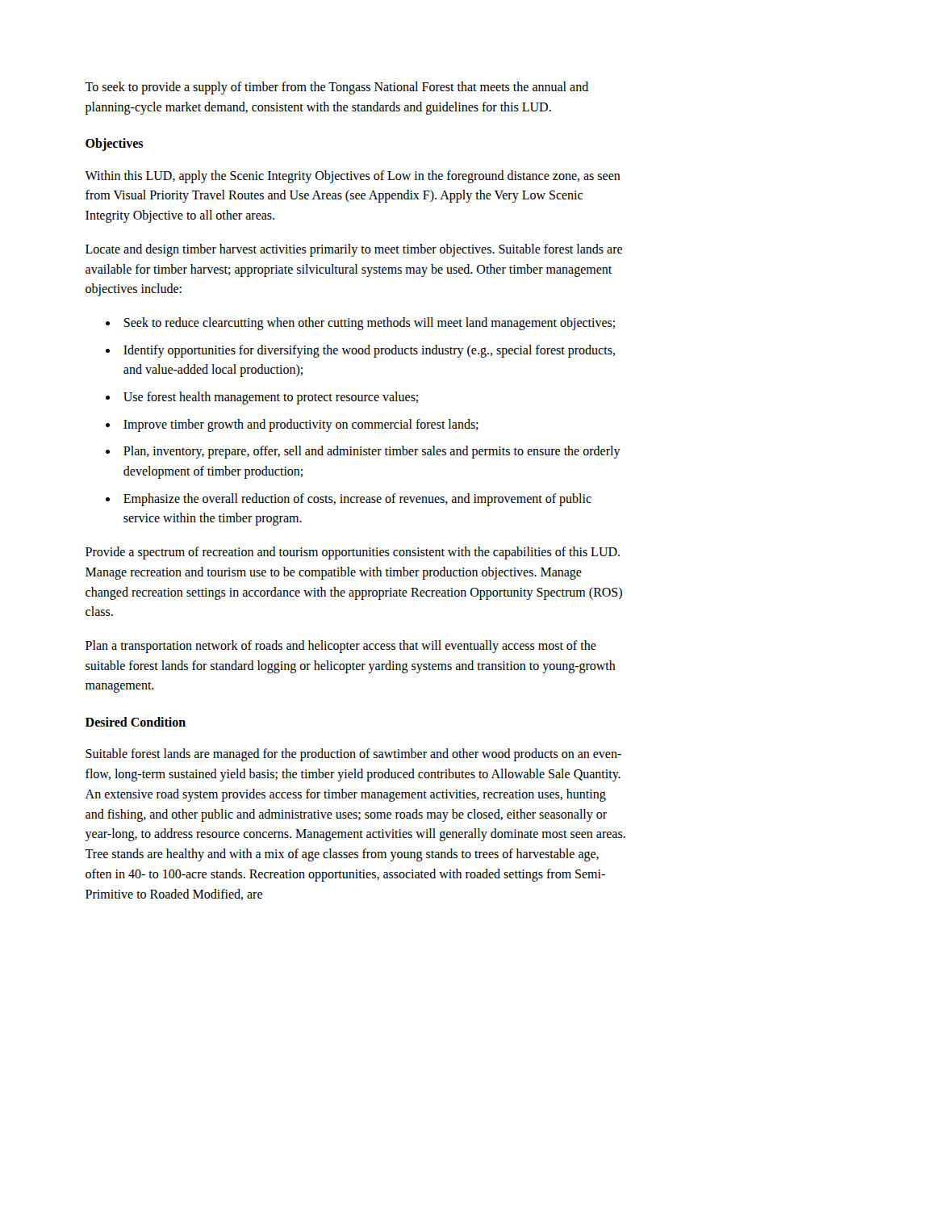To seek to provide a supply of timber from the Tongass National Forest that meets the annual and planning-cycle market demand, consistent with the standards and guidelines for this LUD.
Objectives
Within this LUD, apply the Scenic Integrity Objectives of Low in the foreground distance zone, as seen from Visual Priority Travel Routes and Use Areas (see Appendix F). Apply the Very Low Scenic Integrity Objective to all other areas.
Locate and design timber harvest activities primarily to meet timber objectives. Suitable forest lands are available for timber harvest; appropriate silvicultural systems may be used. Other timber management objectives include:
Seek to reduce clearcutting when other cutting methods will meet land management objectives;
Identify opportunities for diversifying the wood products industry (e.g., special forest products, and value-added local production);
Use forest health management to protect resource values;
Improve timber growth and productivity on commercial forest lands;
Plan, inventory, prepare, offer, sell and administer timber sales and permits to ensure the orderly development of timber production;
Emphasize the overall reduction of costs, increase of revenues, and improvement of public service within the timber program.
Provide a spectrum of recreation and tourism opportunities consistent with the capabilities of this LUD. Manage recreation and tourism use to be compatible with timber production objectives. Manage changed recreation settings in accordance with the appropriate Recreation Opportunity Spectrum (ROS) class.
Plan a transportation network of roads and helicopter access that will eventually access most of the suitable forest lands for standard logging or helicopter yarding systems and transition to young-growth management.
Desired Condition
Suitable forest lands are managed for the production of sawtimber and other wood products on an even-flow, long-term sustained yield basis; the timber yield produced contributes to Allowable Sale Quantity. An extensive road system provides access for timber management activities, recreation uses, hunting and fishing, and other public and administrative uses; some roads may be closed, either seasonally or year-long, to address resource concerns. Management activities will generally dominate most seen areas. Tree stands are healthy and with a mix of age classes from young stands to trees of harvestable age, often in 40- to 100-acre stands. Recreation opportunities, associated with roaded settings from Semi-Primitive to Roaded Modified, are